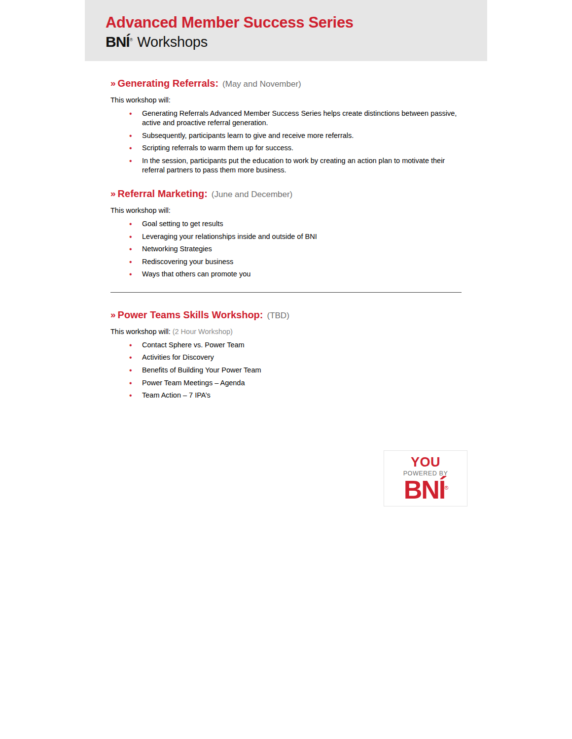Advanced Member Success Series
BNÍ® Workshops
» Generating Referrals: (May and November)
This workshop will:
Generating Referrals Advanced Member Success Series helps create distinctions between passive, active and proactive referral generation.
Subsequently, participants learn to give and receive more referrals.
Scripting referrals to warm them up for success.
In the session, participants put the education to work by creating an action plan to motivate their referral partners to pass them more business.
» Referral Marketing: (June and December)
This workshop will:
Goal setting to get results
Leveraging your relationships inside and outside of BNI
Networking Strategies
Rediscovering your business
Ways that others can promote you
» Power Teams Skills Workshop: (TBD)
This workshop will: (2 Hour Workshop)
Contact Sphere vs. Power Team
Activities for Discovery
Benefits of Building Your Power Team
Power Team Meetings – Agenda
Team Action – 7 IPA’s
YOU
POWERED BY
BNÍ®